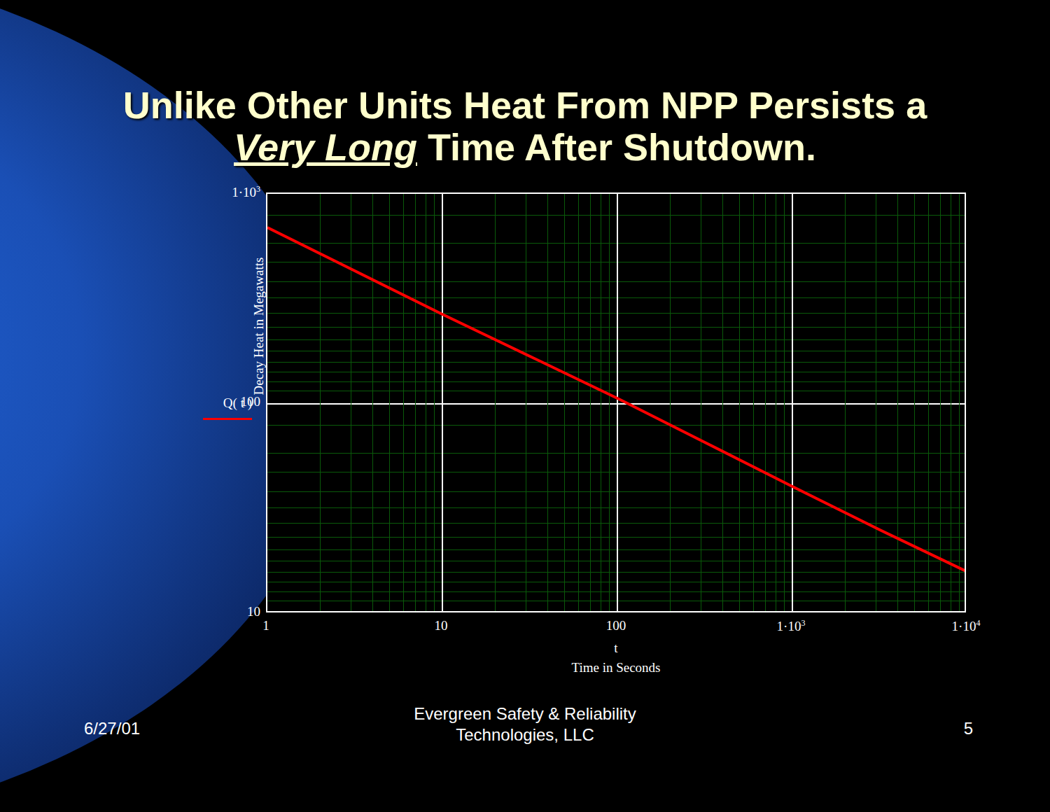Unlike Other Units Heat From NPP Persists a
Very Long Time After Shutdown.
Decay Heat in Megawatts
Q( t )
1·103
100
10
1
10
100
1·103
1·104
t
Time in Seconds
6/27/01
Evergreen Safety & Reliability
Technologies, LLC
5